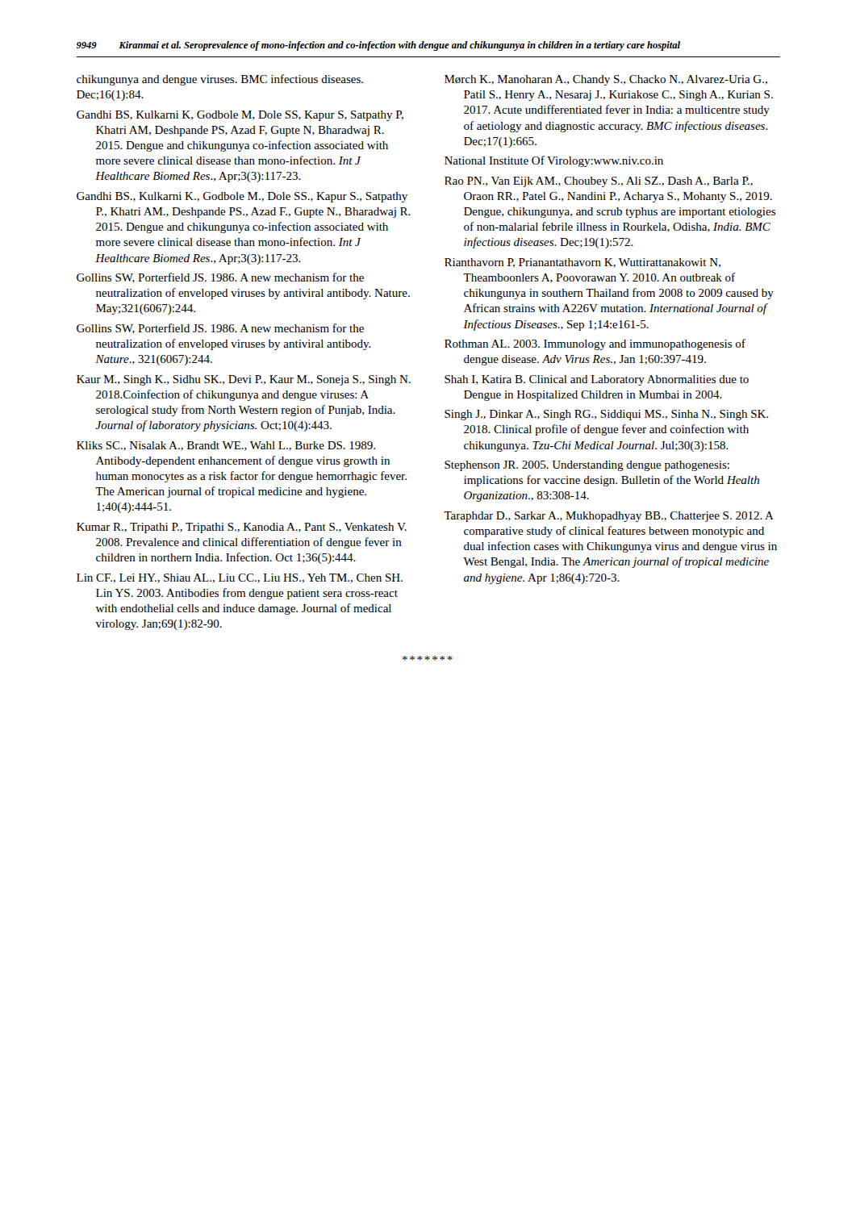9949 Kiranmai et al. Seroprevalence of mono-infection and co-infection with dengue and chikungunya in children in a tertiary care hospital
chikungunya and dengue viruses. BMC infectious diseases. Dec;16(1):84.
Gandhi BS, Kulkarni K, Godbole M, Dole SS, Kapur S, Satpathy P, Khatri AM, Deshpande PS, Azad F, Gupte N, Bharadwaj R. 2015. Dengue and chikungunya co-infection associated with more severe clinical disease than mono-infection. Int J Healthcare Biomed Res., Apr;3(3):117-23.
Gandhi BS., Kulkarni K., Godbole M., Dole SS., Kapur S., Satpathy P., Khatri AM., Deshpande PS., Azad F., Gupte N., Bharadwaj R. 2015. Dengue and chikungunya co-infection associated with more severe clinical disease than mono-infection. Int J Healthcare Biomed Res., Apr;3(3):117-23.
Gollins SW, Porterfield JS. 1986. A new mechanism for the neutralization of enveloped viruses by antiviral antibody. Nature. May;321(6067):244.
Gollins SW, Porterfield JS. 1986. A new mechanism for the neutralization of enveloped viruses by antiviral antibody. Nature., 321(6067):244.
Kaur M., Singh K., Sidhu SK., Devi P., Kaur M., Soneja S., Singh N. 2018.Coinfection of chikungunya and dengue viruses: A serological study from North Western region of Punjab, India. Journal of laboratory physicians. Oct;10(4):443.
Kliks SC., Nisalak A., Brandt WE., Wahl L., Burke DS. 1989. Antibody-dependent enhancement of dengue virus growth in human monocytes as a risk factor for dengue hemorrhagic fever. The American journal of tropical medicine and hygiene. 1;40(4):444-51.
Kumar R., Tripathi P., Tripathi S., Kanodia A., Pant S., Venkatesh V. 2008. Prevalence and clinical differentiation of dengue fever in children in northern India. Infection. Oct 1;36(5):444.
Lin CF., Lei HY., Shiau AL., Liu CC., Liu HS., Yeh TM., Chen SH. Lin YS. 2003. Antibodies from dengue patient sera cross-react with endothelial cells and induce damage. Journal of medical virology. Jan;69(1):82-90.
Mørch K., Manoharan A., Chandy S., Chacko N., Alvarez-Uria G., Patil S., Henry A., Nesaraj J., Kuriakose C., Singh A., Kurian S. 2017. Acute undifferentiated fever in India: a multicentre study of aetiology and diagnostic accuracy. BMC infectious diseases. Dec;17(1):665.
National Institute Of Virology:www.niv.co.in
Rao PN., Van Eijk AM., Choubey S., Ali SZ., Dash A., Barla P., Oraon RR., Patel G., Nandini P., Acharya S., Mohanty S., 2019. Dengue, chikungunya, and scrub typhus are important etiologies of non-malarial febrile illness in Rourkela, Odisha, India. BMC infectious diseases. Dec;19(1):572.
Rianthavorn P, Prianantathavorn K, Wuttirattanakowit N, Theamboonlers A, Poovorawan Y. 2010. An outbreak of chikungunya in southern Thailand from 2008 to 2009 caused by African strains with A226V mutation. International Journal of Infectious Diseases., Sep 1;14:e161-5.
Rothman AL. 2003. Immunology and immunopathogenesis of dengue disease. Adv Virus Res., Jan 1;60:397-419.
Shah I, Katira B. Clinical and Laboratory Abnormalities due to Dengue in Hospitalized Children in Mumbai in 2004.
Singh J., Dinkar A., Singh RG., Siddiqui MS., Sinha N., Singh SK. 2018. Clinical profile of dengue fever and coinfection with chikungunya. Tzu-Chi Medical Journal. Jul;30(3):158.
Stephenson JR. 2005. Understanding dengue pathogenesis: implications for vaccine design. Bulletin of the World Health Organization., 83:308-14.
Taraphdar D., Sarkar A., Mukhopadhyay BB., Chatterjee S. 2012. A comparative study of clinical features between monotypic and dual infection cases with Chikungunya virus and dengue virus in West Bengal, India. The American journal of tropical medicine and hygiene. Apr 1;86(4):720-3.
*******